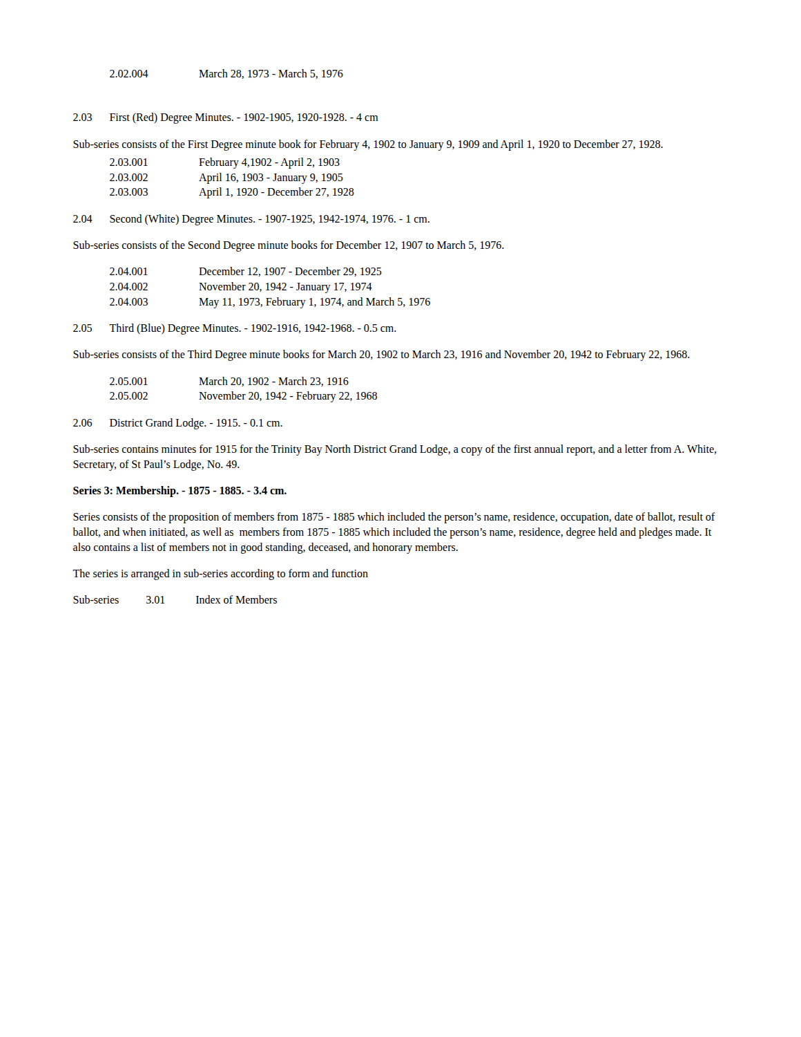2.02.004 March 28, 1973 - March 5, 1976
2.03 First (Red) Degree Minutes. - 1902-1905, 1920-1928. - 4 cm
Sub-series consists of the First Degree minute book for February 4, 1902 to January 9, 1909 and April 1, 1920 to December 27, 1928.
2.03.001 February 4,1902 - April 2, 1903
2.03.002 April 16, 1903 - January 9, 1905
2.03.003 April 1, 1920 - December 27, 1928
2.04 Second (White) Degree Minutes. - 1907-1925, 1942-1974, 1976. - 1 cm.
Sub-series consists of the Second Degree minute books for December 12, 1907 to March 5, 1976.
2.04.001 December 12, 1907 - December 29, 1925
2.04.002 November 20, 1942 - January 17, 1974
2.04.003 May 11, 1973, February 1, 1974, and March 5, 1976
2.05 Third (Blue) Degree Minutes. - 1902-1916, 1942-1968. - 0.5 cm.
Sub-series consists of the Third Degree minute books for March 20, 1902 to March 23, 1916 and November 20, 1942 to February 22, 1968.
2.05.001 March 20, 1902 - March 23, 1916
2.05.002 November 20, 1942 - February 22, 1968
2.06 District Grand Lodge. - 1915. - 0.1 cm.
Sub-series contains minutes for 1915 for the Trinity Bay North District Grand Lodge, a copy of the first annual report, and a letter from A. White, Secretary, of St Paul’s Lodge, No. 49.
Series 3: Membership. - 1875 - 1885. - 3.4 cm.
Series consists of the proposition of members from 1875 - 1885 which included the person’s name, residence, occupation, date of ballot, result of ballot, and when initiated, as well as members from 1875 - 1885 which included the person’s name, residence, degree held and pledges made. It also contains a list of members not in good standing, deceased, and honorary members.
The series is arranged in sub-series according to form and function
Sub-series 3.01 Index of Members